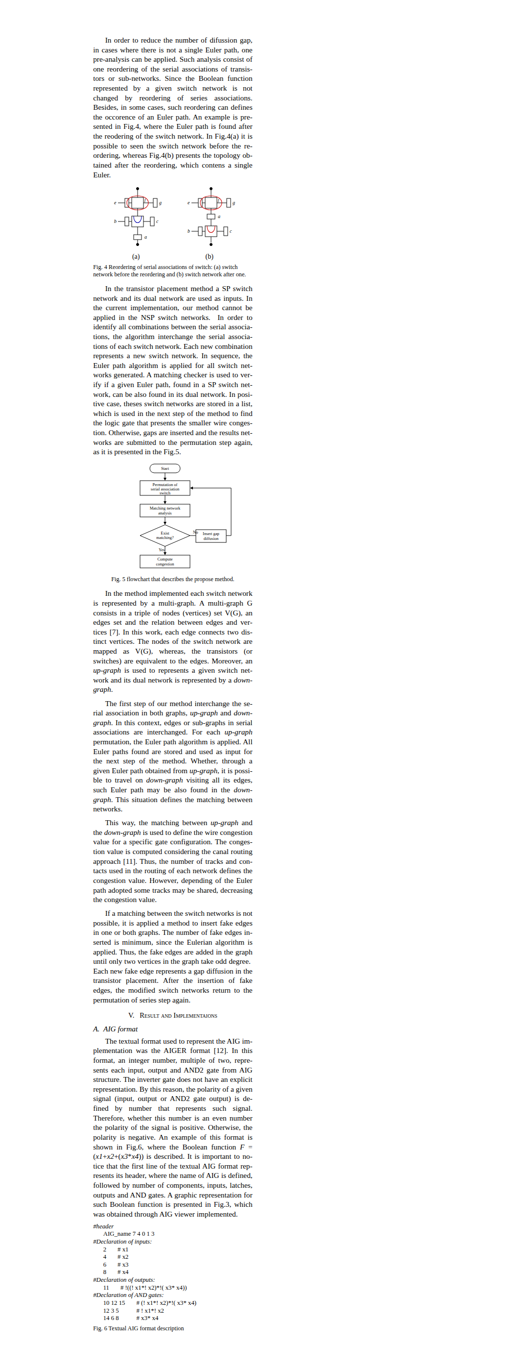In order to reduce the number of difussion gap, in cases where there is not a single Euler path, one pre-analysis can be applied. Such analysis consist of one reordering of the serial associations of transistors or sub-networks. Since the Boolean function represented by a given switch network is not changed by reordering of series associations. Besides, in some cases, such reordering can defines the occorence of an Euler path. An example is presented in Fig.4, where the Euler path is found after the reodering of the switch network. In Fig.4(a) it is possible to seen the switch network before the reordering, whereas Fig.4(b) presents the topology obtained after the reordering, which contens a single Euler.
f e g b c a f e g a b c
(a)(b)
Fig. 4 Reordering of serial associations of switch: (a) switch network before the reordering and (b) switch network after one.
In the transistor placement method a SP switch network and its dual network are used as inputs. In the current implementation, our method cannot be applied in the NSP switch networks. In order to identify all combinations between the serial associations, the algorithm interchange the serial associations of each switch network. Each new combination represents a new switch network. In sequence, the Euler path algorithm is applied for all switch networks generated. A matching checker is used to verify if a given Euler path, found in a SP switch network, can be also found in its dual network. In positive case, theses switch networks are stored in a list, which is used in the next step of the method to find the logic gate that presents the smaller wire congestion. Otherwise, gaps are inserted and the results networks are submitted to the permutation step again, as it is presented in the Fig.5.
Start Permutation of serial association switch Matching network analysis Exist matching? No Yes Insert gap diffusion Compute congestion
Fig. 5 flowchart that describes the propose method.
In the method implemented each switch network is represented by a multi-graph. A multi-graph G consists in a triple of nodes (vertices) set V(G), an edges set and the relation between edges and vertices [7]. In this work, each edge connects two distinct vertices. The nodes of the switch network are mapped as V(G), whereas, the transistors (or switches) are equivalent to the edges. Moreover, an up-graph is used to represents a given switch network and its dual network is represented by a down-graph.
The first step of our method interchange the serial association in both graphs, up-graph and down-graph. In this context, edges or sub-graphs in serial associations are interchanged. For each up-graph permutation, the Euler path algorithm is applied. All Euler paths found are stored and used as input for the next step of the method. Whether, through a given Euler path obtained from up-graph, it is possible to travel on down-graph visiting all its edges, such Euler path may be also found in the down-graph. This situation defines the matching between networks.
This way, the matching between up-graph and the down-graph is used to define the wire congestion value for a specific gate configuration. The congestion value is computed considering the canal routing approach [11]. Thus, the number of tracks and contacts used in the routing of each network defines the congestion value. However, depending of the Euler path adopted some tracks may be shared, decreasing the congestion value.
If a matching between the switch networks is not possible, it is applied a method to insert fake edges in one or both graphs. The number of fake edges inserted is minimum, since the Eulerian algorithm is applied. Thus, the fake edges are added in the graph until only two vertices in the graph take odd degree. Each new fake edge represents a gap diffusion in the transistor placement. After the insertion of fake edges, the modified switch networks return to the permutation of series step again.
V. Result and Implementaions
A. AIG format
The textual format used to represent the AIG implementation was the AIGER format [12]. In this format, an integer number, multiple of two, represents each input, output and AND2 gate from AIG structure. The inverter gate does not have an explicit representation. By this reason, the polarity of a given signal (input, output or AND2 gate output) is defined by number that represents such signal. Therefore, whether this number is an even number the polarity of the signal is positive. Otherwise, the polarity is negative. An example of this format is shown in Fig.6, where the Boolean function F = (x1+x2+(x3*x4)) is described. It is important to notice that the first line of the textual AIG format represents its header, where the name of AIG is defined, followed by number of components, inputs, latches, outputs and AND gates. A graphic representation for such Boolean function is presented in Fig.3, which was obtained through AIG viewer implemented.
#header
| AIG_name 7 4 0 1 3 |
#Declaration of inputs:
| 2 | # x1 |
| 4 | # x2 |
| 6 | # x3 |
| 8 | # x4 |
#Declaration of outputs:
| 11 | # !((! x1*! x2)*!( x3* x4)) |
#Declaration of AND gates:
| 10 12 15 | # (! x1*! x2)*!( x3* x4) |
| 12 3 5 | # ! x1*! x2 |
| 14 6 8 | # x3* x4 |
Fig. 6 Textual AIG format description